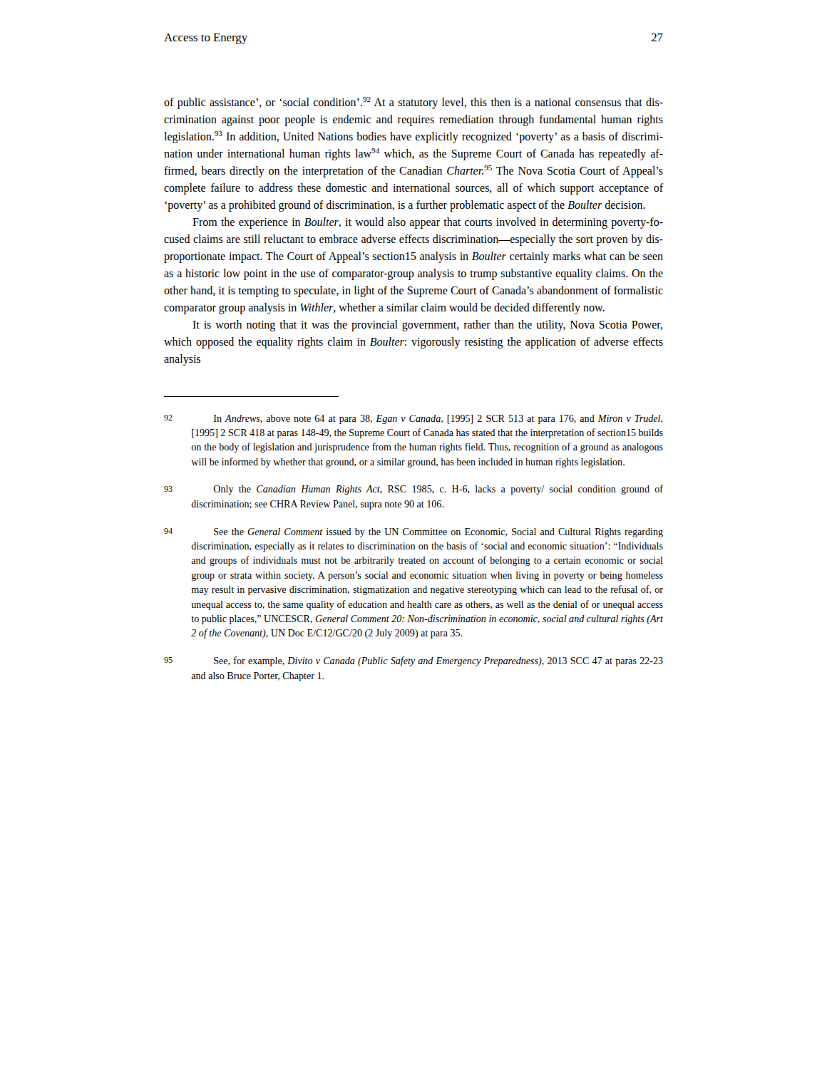Access to Energy 27
of public assistance’, or ‘social condition’.92 At a statutory level, this then is a national consensus that discrimination against poor people is endemic and requires remediation through fundamental human rights legislation.93 In addition, United Nations bodies have explicitly recognized ‘poverty’ as a basis of discrimination under international human rights law94 which, as the Supreme Court of Canada has repeatedly affirmed, bears directly on the interpretation of the Canadian Charter.95 The Nova Scotia Court of Appeal’s complete failure to address these domestic and international sources, all of which support acceptance of ‘poverty’ as a prohibited ground of discrimination, is a further problematic aspect of the Boulter decision.
From the experience in Boulter, it would also appear that courts involved in determining poverty-focused claims are still reluctant to embrace adverse effects discrimination—especially the sort proven by disproportionate impact. The Court of Appeal’s section15 analysis in Boulter certainly marks what can be seen as a historic low point in the use of comparator-group analysis to trump substantive equality claims. On the other hand, it is tempting to speculate, in light of the Supreme Court of Canada’s abandonment of formalistic comparator group analysis in Withler, whether a similar claim would be decided differently now.
It is worth noting that it was the provincial government, rather than the utility, Nova Scotia Power, which opposed the equality rights claim in Boulter: vigorously resisting the application of adverse effects analysis
92
In Andrews, above note 64 at para 38, Egan v Canada, [1995] 2 SCR 513 at para 176, and Miron v Trudel, [1995] 2 SCR 418 at paras 148-49, the Supreme Court of Canada has stated that the interpretation of section15 builds on the body of legislation and jurisprudence from the human rights field. Thus, recognition of a ground as analogous will be informed by whether that ground, or a similar ground, has been included in human rights legislation.
93
Only the Canadian Human Rights Act, RSC 1985, c. H-6, lacks a poverty/ social condition ground of discrimination; see CHRA Review Panel, supra note 90 at 106.
94
See the General Comment issued by the UN Committee on Economic, Social and Cultural Rights regarding discrimination, especially as it relates to discrimination on the basis of ‘social and economic situation’: “Individuals and groups of individuals must not be arbitrarily treated on account of belonging to a certain economic or social group or strata within society. A person’s social and economic situation when living in poverty or being homeless may result in pervasive discrimination, stigmatization and negative stereotyping which can lead to the refusal of, or unequal access to, the same quality of education and health care as others, as well as the denial of or unequal access to public places,” UNCESCR, General Comment 20: Non-discrimination in economic, social and cultural rights (Art 2 of the Covenant), UN Doc E/C12/GC/20 (2 July 2009) at para 35.
95
See, for example, Divito v Canada (Public Safety and Emergency Preparedness), 2013 SCC 47 at paras 22-23 and also Bruce Porter, Chapter 1.